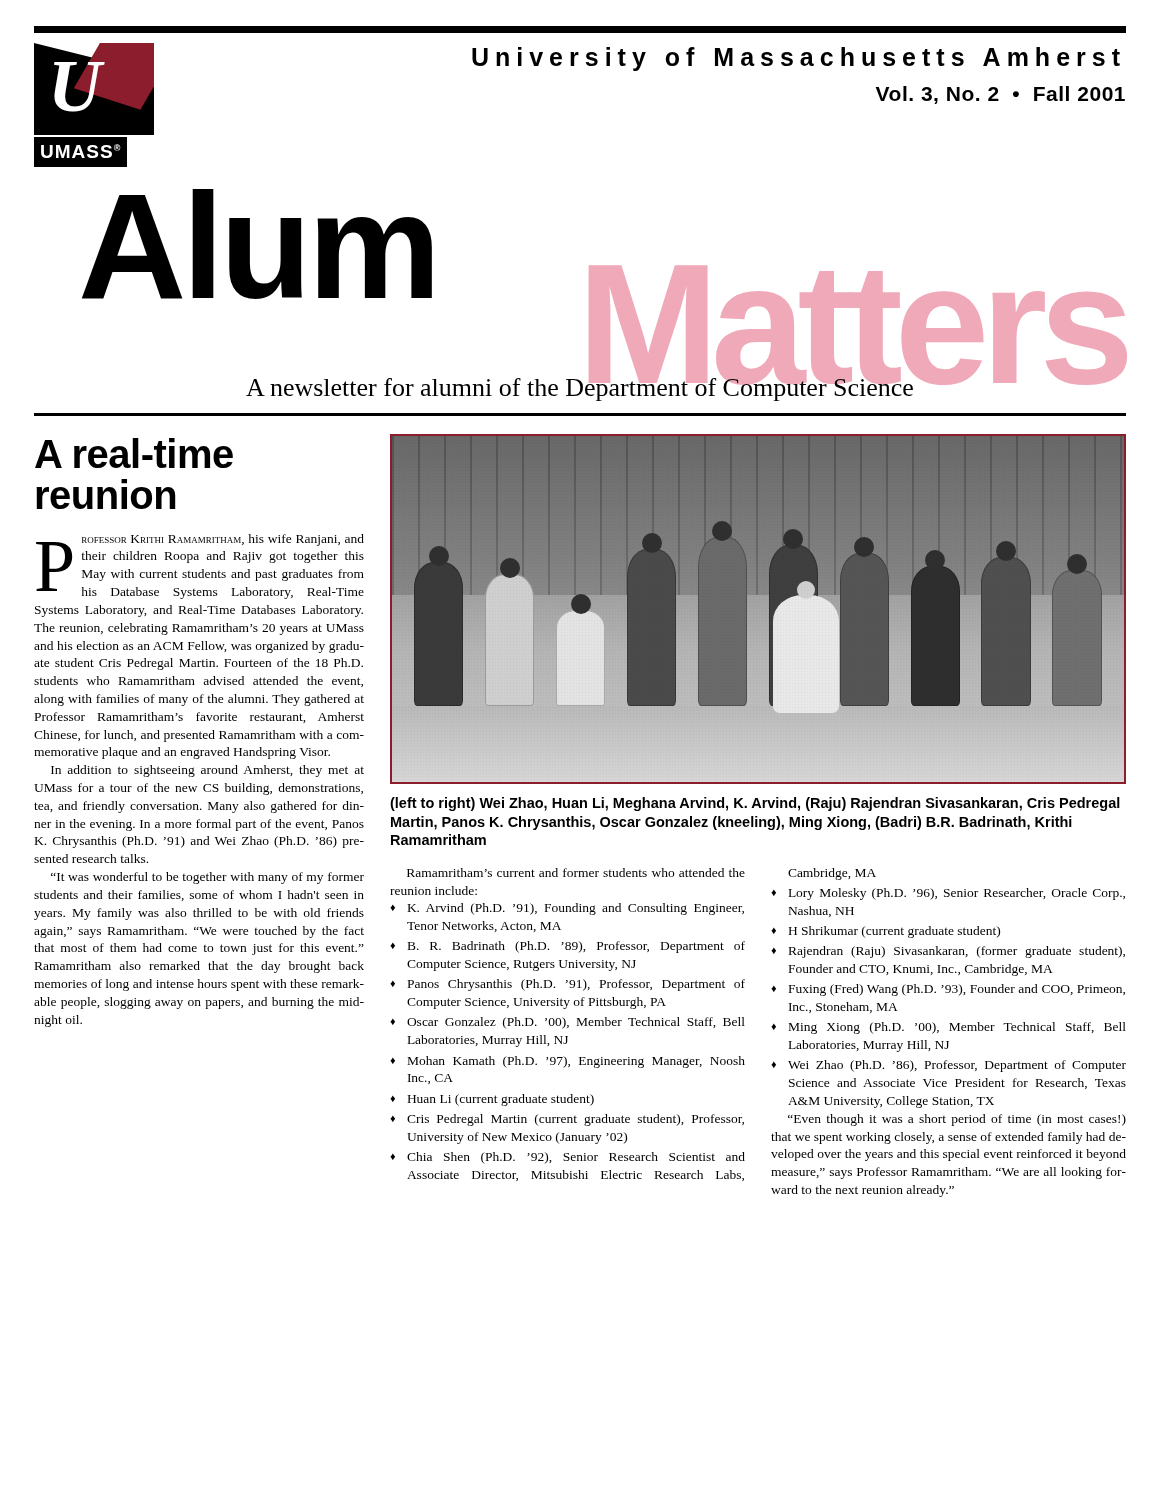U
UMASS®
University of Massachusetts Amherst
Vol. 3, No. 2 • Fall 2001
Alum
Matters
A newsletter for alumni of the Department of Computer Science
A real-time reunion
Professor Krithi Ramamritham, his wife Ranjani, and their children Roopa and Rajiv got together this May with current students and past graduates from his Database Systems Laboratory, Real-Time Systems Laboratory, and Real-Time Databases Laboratory. The reunion, celebrating Ramamritham’s 20 years at UMass and his election as an ACM Fellow, was organized by graduate student Cris Pedregal Martin. Fourteen of the 18 Ph.D. students who Ramamritham advised attended the event, along with families of many of the alumni. They gathered at Professor Ramamritham’s favorite restaurant, Amherst Chinese, for lunch, and presented Ramamritham with a commemorative plaque and an engraved Handspring Visor.
In addition to sightseeing around Amherst, they met at UMass for a tour of the new CS building, demonstrations, tea, and friendly conversation. Many also gathered for dinner in the evening. In a more formal part of the event, Panos K. Chrysanthis (Ph.D. ’91) and Wei Zhao (Ph.D. ’86) presented research talks.
“It was wonderful to be together with many of my former students and their families, some of whom I hadn't seen in years. My family was also thrilled to be with old friends again,” says Ramamritham. “We were touched by the fact that most of them had come to town just for this event.” Ramamritham also remarked that the day brought back memories of long and intense hours spent with these remarkable people, slogging away on papers, and burning the midnight oil.
(left to right) Wei Zhao, Huan Li, Meghana Arvind, K. Arvind, (Raju) Rajendran Sivasankaran, Cris Pedregal Martin, Panos K. Chrysanthis, Oscar Gonzalez (kneeling), Ming Xiong, (Badri) B.R. Badrinath, Krithi Ramamritham
Ramamritham’s current and former students who attended the reunion include:
K. Arvind (Ph.D. ’91), Founding and Consulting Engineer, Tenor Networks, Acton, MA
B. R. Badrinath (Ph.D. ’89), Professor, Department of Computer Science, Rutgers University, NJ
Panos Chrysanthis (Ph.D. ’91), Professor, Department of Computer Science, University of Pittsburgh, PA
Oscar Gonzalez (Ph.D. ’00), Member Technical Staff, Bell Laboratories, Murray Hill, NJ
Mohan Kamath (Ph.D. ’97), Engineering Manager, Noosh Inc., CA
Huan Li (current graduate student)
Cris Pedregal Martin (current graduate student), Professor, University of New Mexico (January ’02)
Chia Shen (Ph.D. ’92), Senior Research Scientist and Associate Director, Mitsubishi Electric Research Labs, Cambridge, MA
Lory Molesky (Ph.D. ’96), Senior Researcher, Oracle Corp., Nashua, NH
H Shrikumar (current graduate student)
Rajendran (Raju) Sivasankaran, (former graduate student), Founder and CTO, Knumi, Inc., Cambridge, MA
Fuxing (Fred) Wang (Ph.D. ’93), Founder and COO, Primeon, Inc., Stoneham, MA
Ming Xiong (Ph.D. ’00), Member Technical Staff, Bell Laboratories, Murray Hill, NJ
Wei Zhao (Ph.D. ’86), Professor, Department of Computer Science and Associate Vice President for Research, Texas A&M University, College Station, TX
“Even though it was a short period of time (in most cases!) that we spent working closely, a sense of extended family had developed over the years and this special event reinforced it beyond measure,” says Professor Ramamritham. “We are all looking forward to the next reunion already.”